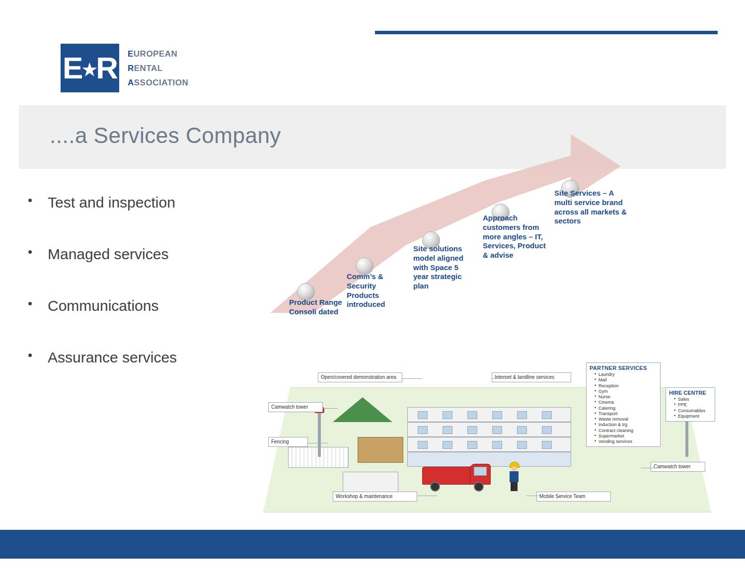E★R
EUROPEAN
RENTAL
ASSOCIATION
....a Services Company
Test and inspection
Managed services
Communications
Assurance services
Product Range Consoli dated
Comm’s & Security Products introduced
Site solutions model aligned with Space 5 year strategic plan
Approach customers from more angles – IT, Services, Product & advise
Site Services – A multi service brand across all markets & sectors
Open/covered demonstration area
Internet & landline services
Fencing
Workshop & maintenance
Mobile Service Team
Camwatch tower
Camwatch tower
PARTNER SERVICES
Laundry
Mail
Reception
Gym
Nurse
Cinema
Catering
Transport
Waste removal
Induction & trg
Contract cleaning
Supermarket
Vending services
HIRE CENTRE
Sales
PPE
Consumables
Equipment